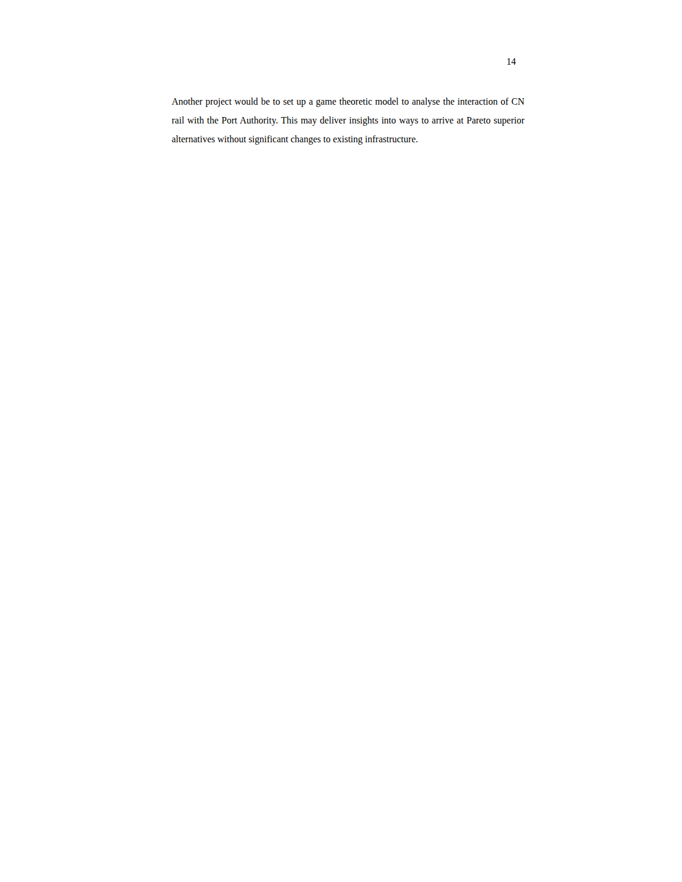14
Another project would be to set up a game theoretic model to analyse the interaction of CN rail with the Port Authority. This may deliver insights into ways to arrive at Pareto superior alternatives without significant changes to existing infrastructure.